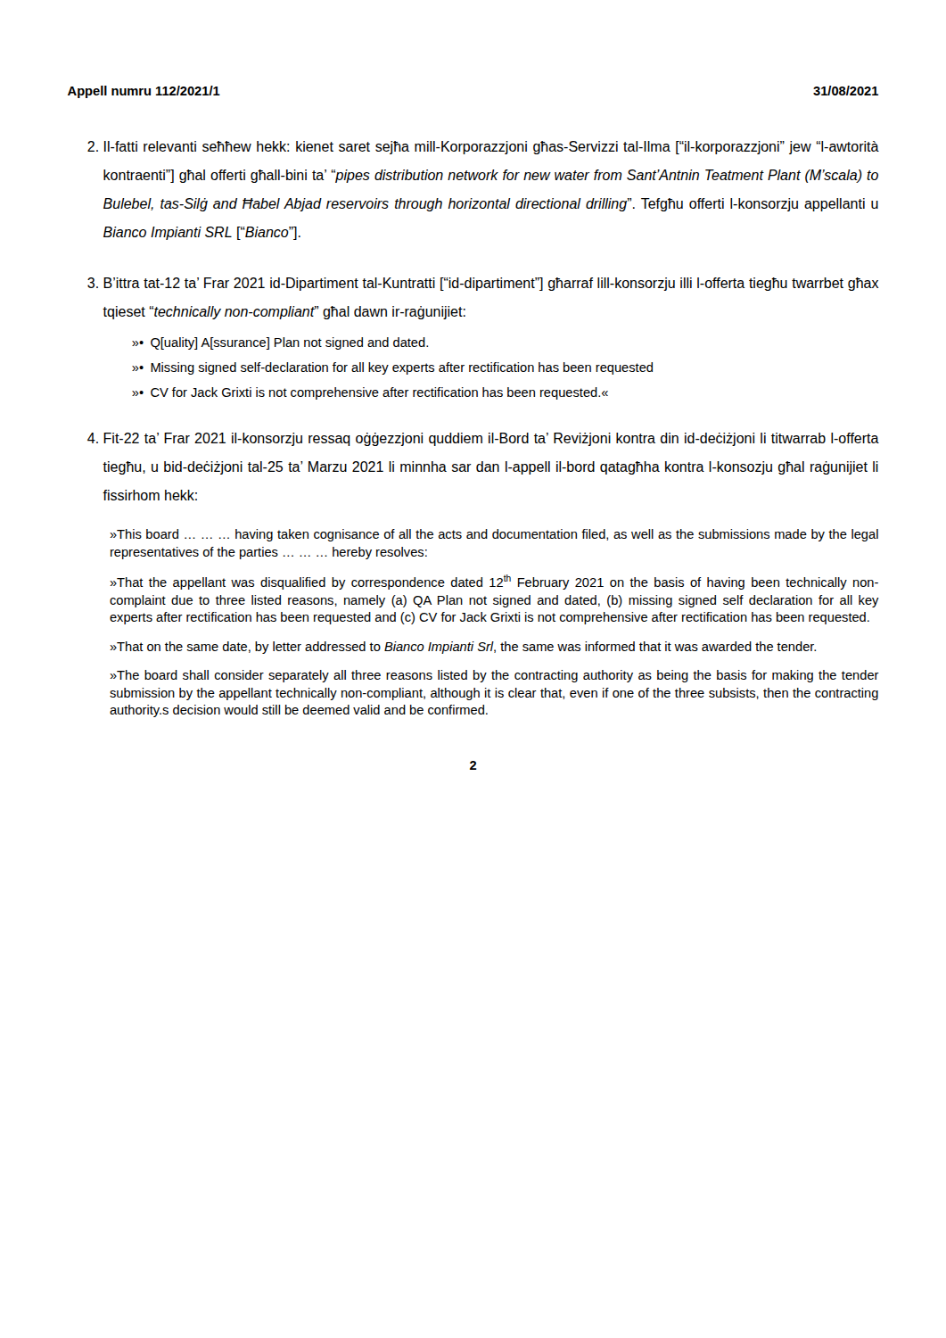Appell numru 112/2021/1 31/08/2021
Il-fatti relevanti seħħew hekk: kienet saret sejħa mill-Korporazzjoni għas-Servizzi tal-Ilma [“il-korporazzjoni” jew “l-awtorità kontraenti”] għal offerti għall-bini ta’ “pipes distribution network for new water from Sant’Antnin Teatment Plant (M’scala) to Bulebel, tas-Silġ and Ħabel Abjad reservoirs through horizontal directional drilling”. Tefgħu offerti l-konsorzju appellanti u Bianco Impianti SRL [“Bianco”].
B’ittra tat-12 ta’ Frar 2021 id-Dipartiment tal-Kuntratti [“id-dipartiment”] għarraf lill-konsorzju illi l-offerta tiegħu twarrbet għax tqieset “technically non-compliant” għal dawn ir-raġunijiet:
Q[uality] A[ssurance] Plan not signed and dated.
Missing signed self-declaration for all key experts after rectification has been requested
CV for Jack Grixti is not comprehensive after rectification has been requested.«
Fit-22 ta’ Frar 2021 il-konsorzju ressaq oġġezzjoni quddiem il-Bord ta’ Reviżjoni kontra din id-deċiżjoni li titwarrab l-offerta tiegħu, u bid-deċiżjoni tal-25 ta’ Marzu 2021 li minnha sar dan l-appell il-bord qatagħha kontra l-konsozju għal raġunijiet li fissirhom hekk:
»This board … … … having taken cognisance of all the acts and documentation filed, as well as the submissions made by the legal representatives of the parties … … … hereby resolves:
»That the appellant was disqualified by correspondence dated 12th February 2021 on the basis of having been technically non-complaint due to three listed reasons, namely (a) QA Plan not signed and dated, (b) missing signed self declaration for all key experts after rectification has been requested and (c) CV for Jack Grixti is not comprehensive after rectification has been requested.
»That on the same date, by letter addressed to Bianco Impianti Srl, the same was informed that it was awarded the tender.
»The board shall consider separately all three reasons listed by the contracting authority as being the basis for making the tender submission by the appellant technically non-compliant, although it is clear that, even if one of the three subsists, then the contracting authority.s decision would still be deemed valid and be confirmed.
2